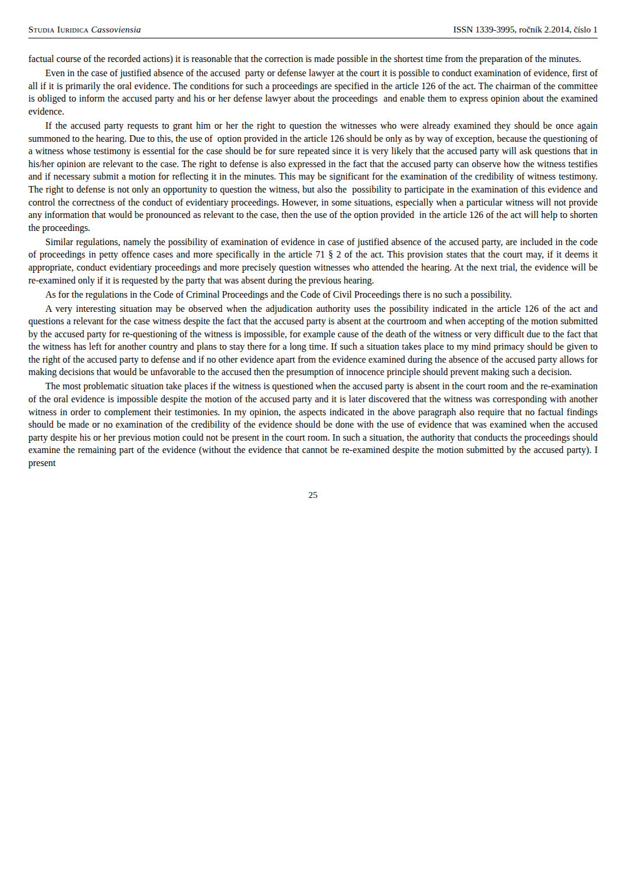Studia Iuridica Cassoviensia ISSN 1339-3995, ročník 2.2014, číslo 1
factual course of the recorded actions) it is reasonable that the correction is made possible in the shortest time from the preparation of the minutes.
Even in the case of justified absence of the accused party or defense lawyer at the court it is possible to conduct examination of evidence, first of all if it is primarily the oral evidence. The conditions for such a proceedings are specified in the article 126 of the act. The chairman of the committee is obliged to inform the accused party and his or her defense lawyer about the proceedings and enable them to express opinion about the examined evidence.
If the accused party requests to grant him or her the right to question the witnesses who were already examined they should be once again summoned to the hearing. Due to this, the use of option provided in the article 126 should be only as by way of exception, because the questioning of a witness whose testimony is essential for the case should be for sure repeated since it is very likely that the accused party will ask questions that in his/her opinion are relevant to the case. The right to defense is also expressed in the fact that the accused party can observe how the witness testifies and if necessary submit a motion for reflecting it in the minutes. This may be significant for the examination of the credibility of witness testimony. The right to defense is not only an opportunity to question the witness, but also the possibility to participate in the examination of this evidence and control the correctness of the conduct of evidentiary proceedings. However, in some situations, especially when a particular witness will not provide any information that would be pronounced as relevant to the case, then the use of the option provided in the article 126 of the act will help to shorten the proceedings.
Similar regulations, namely the possibility of examination of evidence in case of justified absence of the accused party, are included in the code of proceedings in petty offence cases and more specifically in the article 71 § 2 of the act. This provision states that the court may, if it deems it appropriate, conduct evidentiary proceedings and more precisely question witnesses who attended the hearing. At the next trial, the evidence will be re-examined only if it is requested by the party that was absent during the previous hearing.
As for the regulations in the Code of Criminal Proceedings and the Code of Civil Proceedings there is no such a possibility.
A very interesting situation may be observed when the adjudication authority uses the possibility indicated in the article 126 of the act and questions a relevant for the case witness despite the fact that the accused party is absent at the courtroom and when accepting of the motion submitted by the accused party for re-questioning of the witness is impossible, for example cause of the death of the witness or very difficult due to the fact that the witness has left for another country and plans to stay there for a long time. If such a situation takes place to my mind primacy should be given to the right of the accused party to defense and if no other evidence apart from the evidence examined during the absence of the accused party allows for making decisions that would be unfavorable to the accused then the presumption of innocence principle should prevent making such a decision.
The most problematic situation take places if the witness is questioned when the accused party is absent in the court room and the re-examination of the oral evidence is impossible despite the motion of the accused party and it is later discovered that the witness was corresponding with another witness in order to complement their testimonies. In my opinion, the aspects indicated in the above paragraph also require that no factual findings should be made or no examination of the credibility of the evidence should be done with the use of evidence that was examined when the accused party despite his or her previous motion could not be present in the court room. In such a situation, the authority that conducts the proceedings should examine the remaining part of the evidence (without the evidence that cannot be re-examined despite the motion submitted by the accused party). I present
25